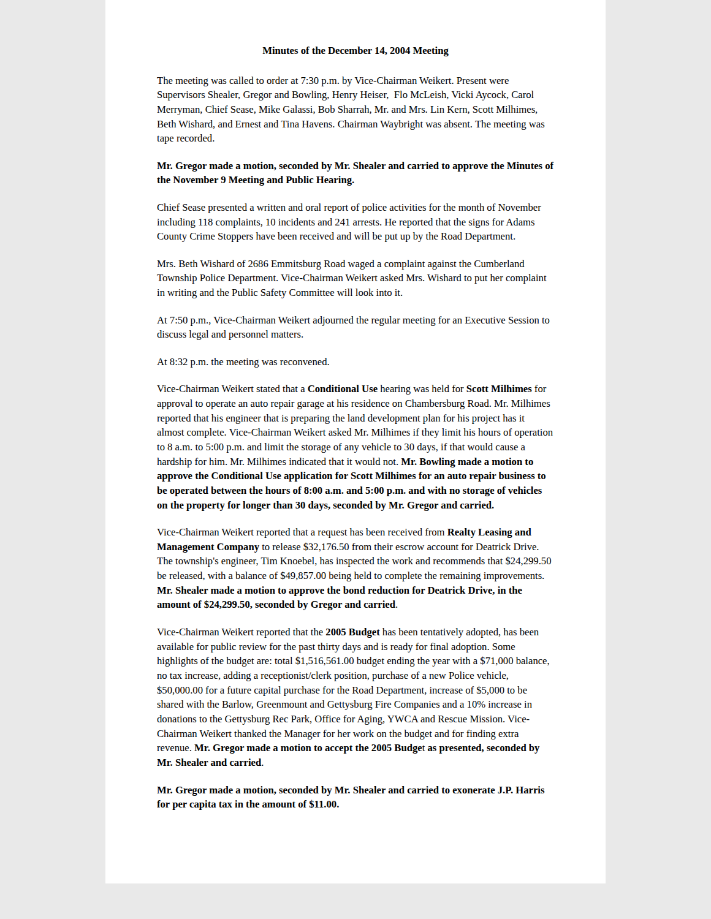Minutes of the December 14, 2004 Meeting
The meeting was called to order at 7:30 p.m. by Vice-Chairman Weikert. Present were Supervisors Shealer, Gregor and Bowling, Henry Heiser, Flo McLeish, Vicki Aycock, Carol Merryman, Chief Sease, Mike Galassi, Bob Sharrah, Mr. and Mrs. Lin Kern, Scott Milhimes, Beth Wishard, and Ernest and Tina Havens. Chairman Waybright was absent. The meeting was tape recorded.
Mr. Gregor made a motion, seconded by Mr. Shealer and carried to approve the Minutes of the November 9 Meeting and Public Hearing.
Chief Sease presented a written and oral report of police activities for the month of November including 118 complaints, 10 incidents and 241 arrests. He reported that the signs for Adams County Crime Stoppers have been received and will be put up by the Road Department.
Mrs. Beth Wishard of 2686 Emmitsburg Road waged a complaint against the Cumberland Township Police Department. Vice-Chairman Weikert asked Mrs. Wishard to put her complaint in writing and the Public Safety Committee will look into it.
At 7:50 p.m., Vice-Chairman Weikert adjourned the regular meeting for an Executive Session to discuss legal and personnel matters.
At 8:32 p.m. the meeting was reconvened.
Vice-Chairman Weikert stated that a Conditional Use hearing was held for Scott Milhimes for approval to operate an auto repair garage at his residence on Chambersburg Road. Mr. Milhimes reported that his engineer that is preparing the land development plan for his project has it almost complete. Vice-Chairman Weikert asked Mr. Milhimes if they limit his hours of operation to 8 a.m. to 5:00 p.m. and limit the storage of any vehicle to 30 days, if that would cause a hardship for him. Mr. Milhimes indicated that it would not. Mr. Bowling made a motion to approve the Conditional Use application for Scott Milhimes for an auto repair business to be operated between the hours of 8:00 a.m. and 5:00 p.m. and with no storage of vehicles on the property for longer than 30 days, seconded by Mr. Gregor and carried.
Vice-Chairman Weikert reported that a request has been received from Realty Leasing and Management Company to release $32,176.50 from their escrow account for Deatrick Drive. The township's engineer, Tim Knoebel, has inspected the work and recommends that $24,299.50 be released, with a balance of $49,857.00 being held to complete the remaining improvements. Mr. Shealer made a motion to approve the bond reduction for Deatrick Drive, in the amount of $24,299.50, seconded by Gregor and carried.
Vice-Chairman Weikert reported that the 2005 Budget has been tentatively adopted, has been available for public review for the past thirty days and is ready for final adoption. Some highlights of the budget are: total $1,516,561.00 budget ending the year with a $71,000 balance, no tax increase, adding a receptionist/clerk position, purchase of a new Police vehicle, $50,000.00 for a future capital purchase for the Road Department, increase of $5,000 to be shared with the Barlow, Greenmount and Gettysburg Fire Companies and a 10% increase in donations to the Gettysburg Rec Park, Office for Aging, YWCA and Rescue Mission. Vice-Chairman Weikert thanked the Manager for her work on the budget and for finding extra revenue. Mr. Gregor made a motion to accept the 2005 Budget as presented, seconded by Mr. Shealer and carried.
Mr. Gregor made a motion, seconded by Mr. Shealer and carried to exonerate J.P. Harris for per capita tax in the amount of $11.00.